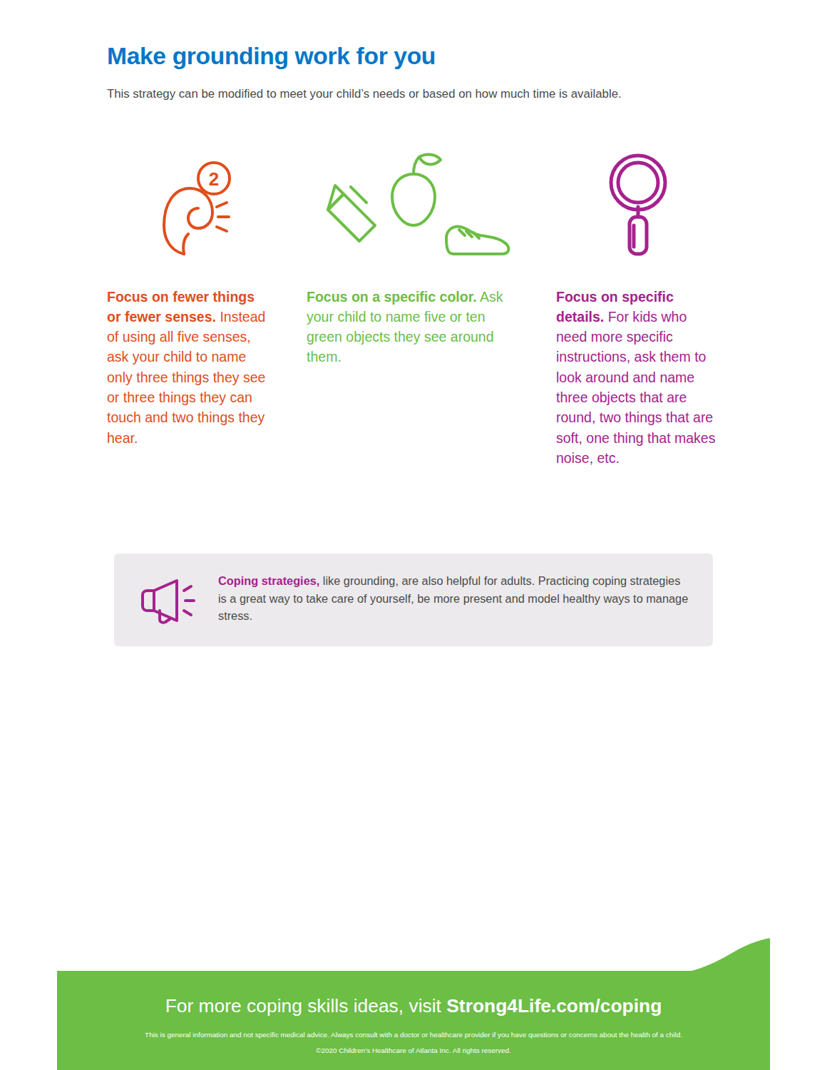Make grounding work for you
This strategy can be modified to meet your child’s needs or based on how much time is available.
2
Focus on fewer things or fewer senses. Instead of using all five senses, ask your child to name only three things they see or three things they can touch and two things they hear.
Focus on a specific color. Ask your child to name five or ten green objects they see around them.
Focus on specific details. For kids who need more specific instructions, ask them to look around and name three objects that are round, two things that are soft, one thing that makes noise, etc.
Coping strategies, like grounding, are also helpful for adults. Practicing coping strategies is a great way to take care of yourself, be more present and model healthy ways to manage stress.
For more coping skills ideas, visit Strong4Life.com/coping
This is general information and not specific medical advice. Always consult with a doctor or healthcare provider if you have questions or concerns about the health of a child.
©2020 Children’s Healthcare of Atlanta Inc. All rights reserved.